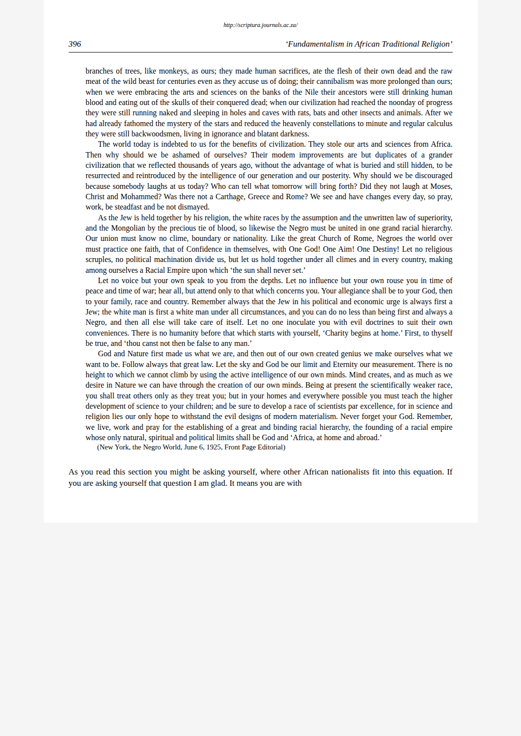http://scriptura.journals.ac.za/
396 ‘Fundamentalism in African Traditional Religion’
branches of trees, like monkeys, as ours; they made human sacrifices, ate the flesh of their own dead and the raw meat of the wild beast for centuries even as they accuse us of doing; their cannibalism was more prolonged than ours; when we were embracing the arts and sciences on the banks of the Nile their ancestors were still drinking human blood and eating out of the skulls of their conquered dead; when our civilization had reached the noonday of progress they were still running naked and sleeping in holes and caves with rats, bats and other insects and animals. After we had already fathomed the mystery of the stars and reduced the heavenly constellations to minute and regular calculus they were still backwoodsmen, living in ignorance and blatant darkness.
The world today is indebted to us for the benefits of civilization. They stole our arts and sciences from Africa. Then why should we be ashamed of ourselves? Their modem improvements are but duplicates of a grander civilization that we reflected thousands of years ago, without the advantage of what is buried and still hidden, to be resurrected and reintroduced by the intelligence of our generation and our posterity. Why should we be discouraged because somebody laughs at us today? Who can tell what tomorrow will bring forth? Did they not laugh at Moses, Christ and Mohammed? Was there not a Carthage, Greece and Rome? We see and have changes every day, so pray, work, be steadfast and be not dismayed.
As the Jew is held together by his religion, the white races by the assumption and the unwritten law of superiority, and the Mongolian by the precious tie of blood, so likewise the Negro must be united in one grand racial hierarchy. Our union must know no clime, boundary or nationality. Like the great Church of Rome, Negroes the world over must practice one faith, that of Confidence in themselves, with One God! One Aim! One Destiny! Let no religious scruples, no political machination divide us, but let us hold together under all climes and in every country, making among ourselves a Racial Empire upon which ‘the sun shall never set.’
Let no voice but your own speak to you from the depths. Let no influence but your own rouse you in time of peace and time of war; hear all, but attend only to that which concerns you. Your allegiance shall be to your God, then to your family, race and country. Remember always that the Jew in his political and economic urge is always first a Jew; the white man is first a white man under all circumstances, and you can do no less than being first and always a Negro, and then all else will take care of itself. Let no one inoculate you with evil doctrines to suit their own conveniences. There is no humanity before that which starts with yourself, ‘Charity begins at home.’ First, to thyself be true, and ‘thou canst not then be false to any man.’
God and Nature first made us what we are, and then out of our own created genius we make ourselves what we want to be. Follow always that great law. Let the sky and God be our limit and Eternity our measurement. There is no height to which we cannot climb by using the active intelligence of our own minds. Mind creates, and as much as we desire in Nature we can have through the creation of our own minds. Being at present the scientifically weaker race, you shall treat others only as they treat you; but in your homes and everywhere possible you must teach the higher development of science to your children; and be sure to develop a race of scientists par excellence, for in science and religion lies our only hope to withstand the evil designs of modern materialism. Never forget your God. Remember, we live, work and pray for the establishing of a great and binding racial hierarchy, the founding of a racial empire whose only natural, spiritual and political limits shall be God and ‘Africa, at home and abroad.’
(New York, the Negro World, June 6, 1925, Front Page Editorial)
As you read this section you might be asking yourself, where other African nationalists fit into this equation. If you are asking yourself that question I am glad. It means you are with